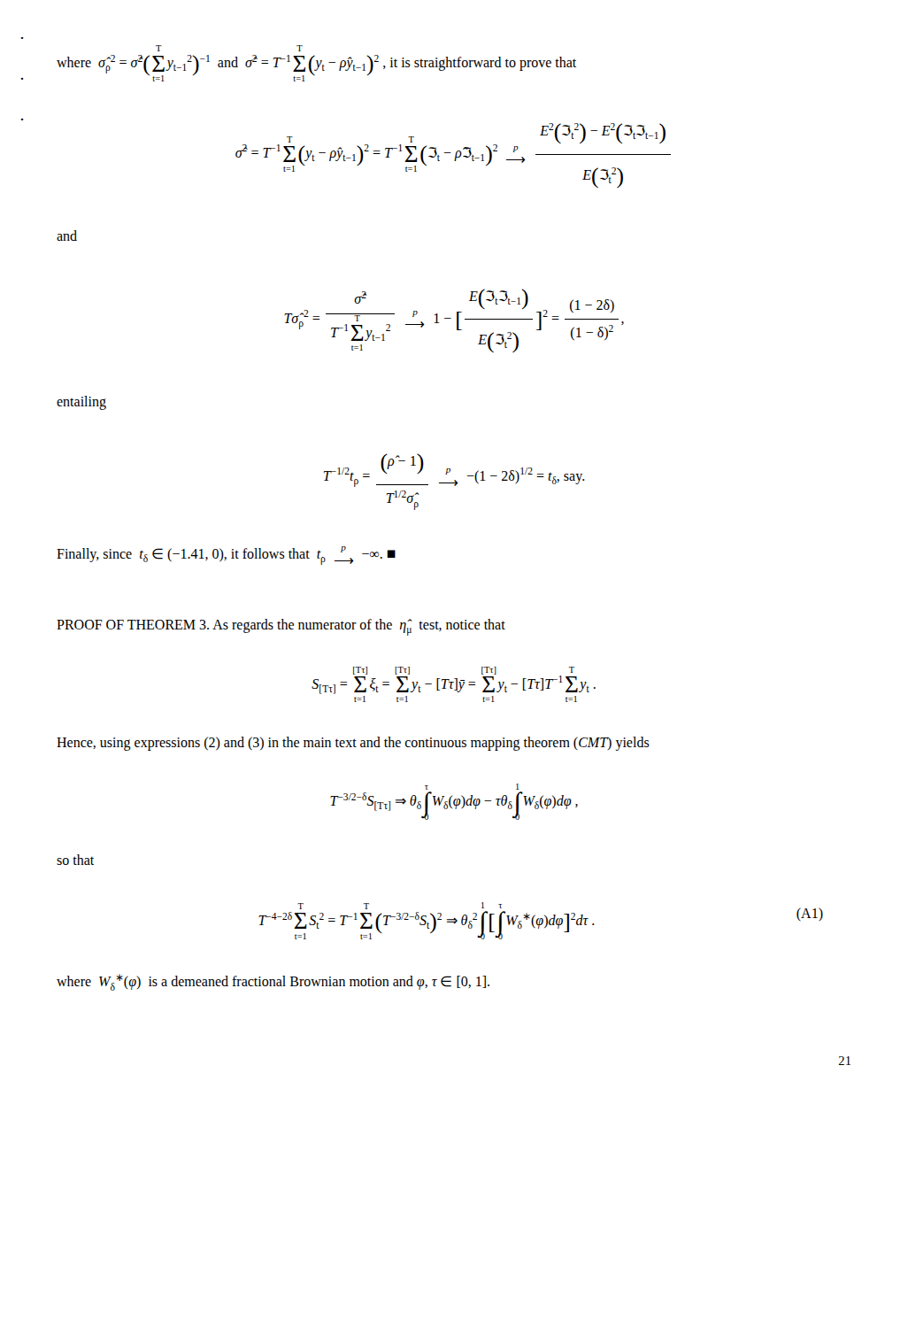· · ·
where σ̂ρ2 = σ̂2(TΣt=1 yt−12)−1 and σ̂2 = T−1TΣt=1(yt − ρ̂yt−1)2 , it is straightforward to prove that
σ̂2 = T−1TΣt=1(yt − ρ̂yt−1)2 = T−1TΣt=1(ℑt − ρ̂ℑt−1)2 p⟶ E2(ℑt2) − E2(ℑtℑt−1) E(ℑt2)
and
Tσ̂ρ2 = σ̂2 T−1TΣt=1 yt−12 p⟶ 1 − [E(ℑtℑt−1) E(ℑt2)]2 = (1 − 2δ)(1 − δ)2,
entailing
T−1/2tρ = (ρ̂ − 1) T1/2σ̂ρ p⟶ −(1 − 2δ)1/2 = tδ, say.
Finally, since tδ ∈ (−1.41, 0), it follows that tρ p⟶ −∞. ■
PROOF OF THEOREM 3. As regards the numerator of the η̂μ test, notice that
S[Tτ] = [Tτ] Σt=1 ξt = [Tτ] Σt=1 yt − [Tτ]ȳ = [Tτ] Σt=1 yt − [Tτ]T−1TΣt=1 yt .
Hence, using expressions (2) and (3) in the main text and the continuous mapping theorem (CMT) yields
T−3/2−δS[Tτ] ⇒ θδτ∫0 Wδ(φ)dφ − τθδ1∫0 Wδ(φ)dφ ,
so that
T−4−2δTΣt=1 St2 = T−1TΣt=1(T−3/2−δSt)2 ⇒ θδ21∫0[τ∫0 Wδ∗(φ)dφ]2dτ . (A1)
where Wδ∗(φ) is a demeaned fractional Brownian motion and φ, τ ∈ [0, 1].
21